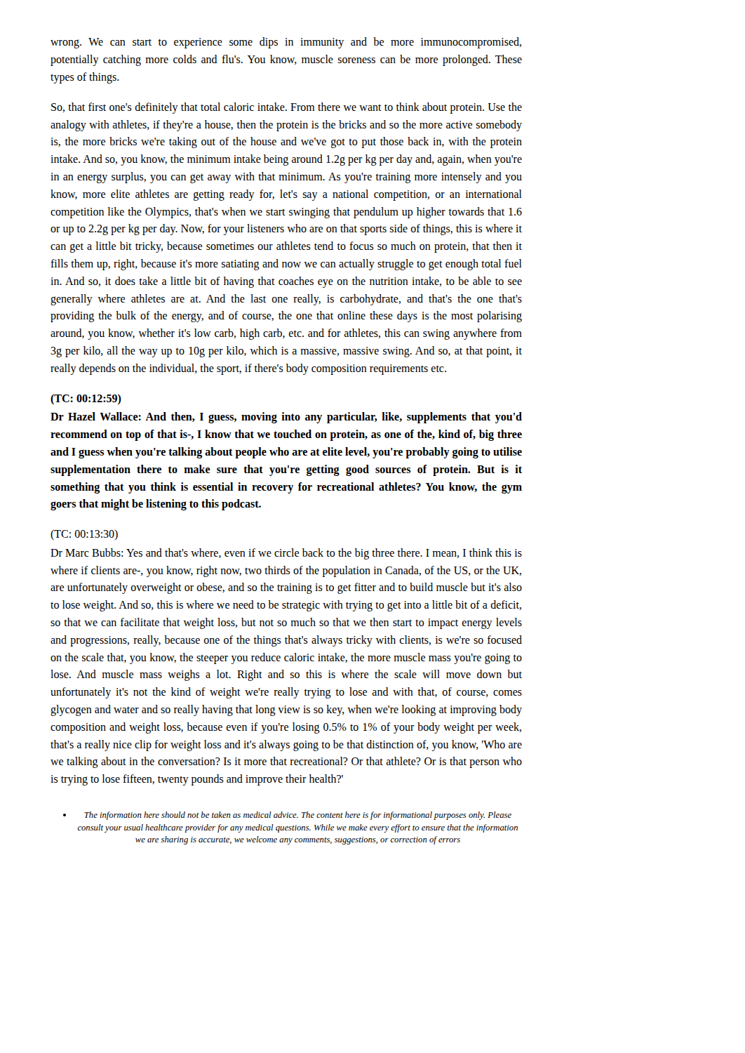wrong. We can start to experience some dips in immunity and be more immunocompromised, potentially catching more colds and flu's. You know, muscle soreness can be more prolonged. These types of things.
So, that first one's definitely that total caloric intake. From there we want to think about protein. Use the analogy with athletes, if they're a house, then the protein is the bricks and so the more active somebody is, the more bricks we're taking out of the house and we've got to put those back in, with the protein intake. And so, you know, the minimum intake being around 1.2g per kg per day and, again, when you're in an energy surplus, you can get away with that minimum. As you're training more intensely and you know, more elite athletes are getting ready for, let's say a national competition, or an international competition like the Olympics, that's when we start swinging that pendulum up higher towards that 1.6 or up to 2.2g per kg per day. Now, for your listeners who are on that sports side of things, this is where it can get a little bit tricky, because sometimes our athletes tend to focus so much on protein, that then it fills them up, right, because it's more satiating and now we can actually struggle to get enough total fuel in. And so, it does take a little bit of having that coaches eye on the nutrition intake, to be able to see generally where athletes are at. And the last one really, is carbohydrate, and that's the one that's providing the bulk of the energy, and of course, the one that online these days is the most polarising around, you know, whether it's low carb, high carb, etc. and for athletes, this can swing anywhere from 3g per kilo, all the way up to 10g per kilo, which is a massive, massive swing. And so, at that point, it really depends on the individual, the sport, if there's body composition requirements etc.
(TC: 00:12:59)
Dr Hazel Wallace: And then, I guess, moving into any particular, like, supplements that you'd recommend on top of that is-, I know that we touched on protein, as one of the, kind of, big three and I guess when you're talking about people who are at elite level, you're probably going to utilise supplementation there to make sure that you're getting good sources of protein. But is it something that you think is essential in recovery for recreational athletes? You know, the gym goers that might be listening to this podcast.
(TC: 00:13:30)
Dr Marc Bubbs: Yes and that's where, even if we circle back to the big three there. I mean, I think this is where if clients are-, you know, right now, two thirds of the population in Canada, of the US, or the UK, are unfortunately overweight or obese, and so the training is to get fitter and to build muscle but it's also to lose weight. And so, this is where we need to be strategic with trying to get into a little bit of a deficit, so that we can facilitate that weight loss, but not so much so that we then start to impact energy levels and progressions, really, because one of the things that's always tricky with clients, is we're so focused on the scale that, you know, the steeper you reduce caloric intake, the more muscle mass you're going to lose. And muscle mass weighs a lot. Right and so this is where the scale will move down but unfortunately it's not the kind of weight we're really trying to lose and with that, of course, comes glycogen and water and so really having that long view is so key, when we're looking at improving body composition and weight loss, because even if you're losing 0.5% to 1% of your body weight per week, that's a really nice clip for weight loss and it's always going to be that distinction of, you know, 'Who are we talking about in the conversation? Is it more that recreational? Or that athlete? Or is that person who is trying to lose fifteen, twenty pounds and improve their health?'
The information here should not be taken as medical advice. The content here is for informational purposes only. Please consult your usual healthcare provider for any medical questions. While we make every effort to ensure that the information we are sharing is accurate, we welcome any comments, suggestions, or correction of errors